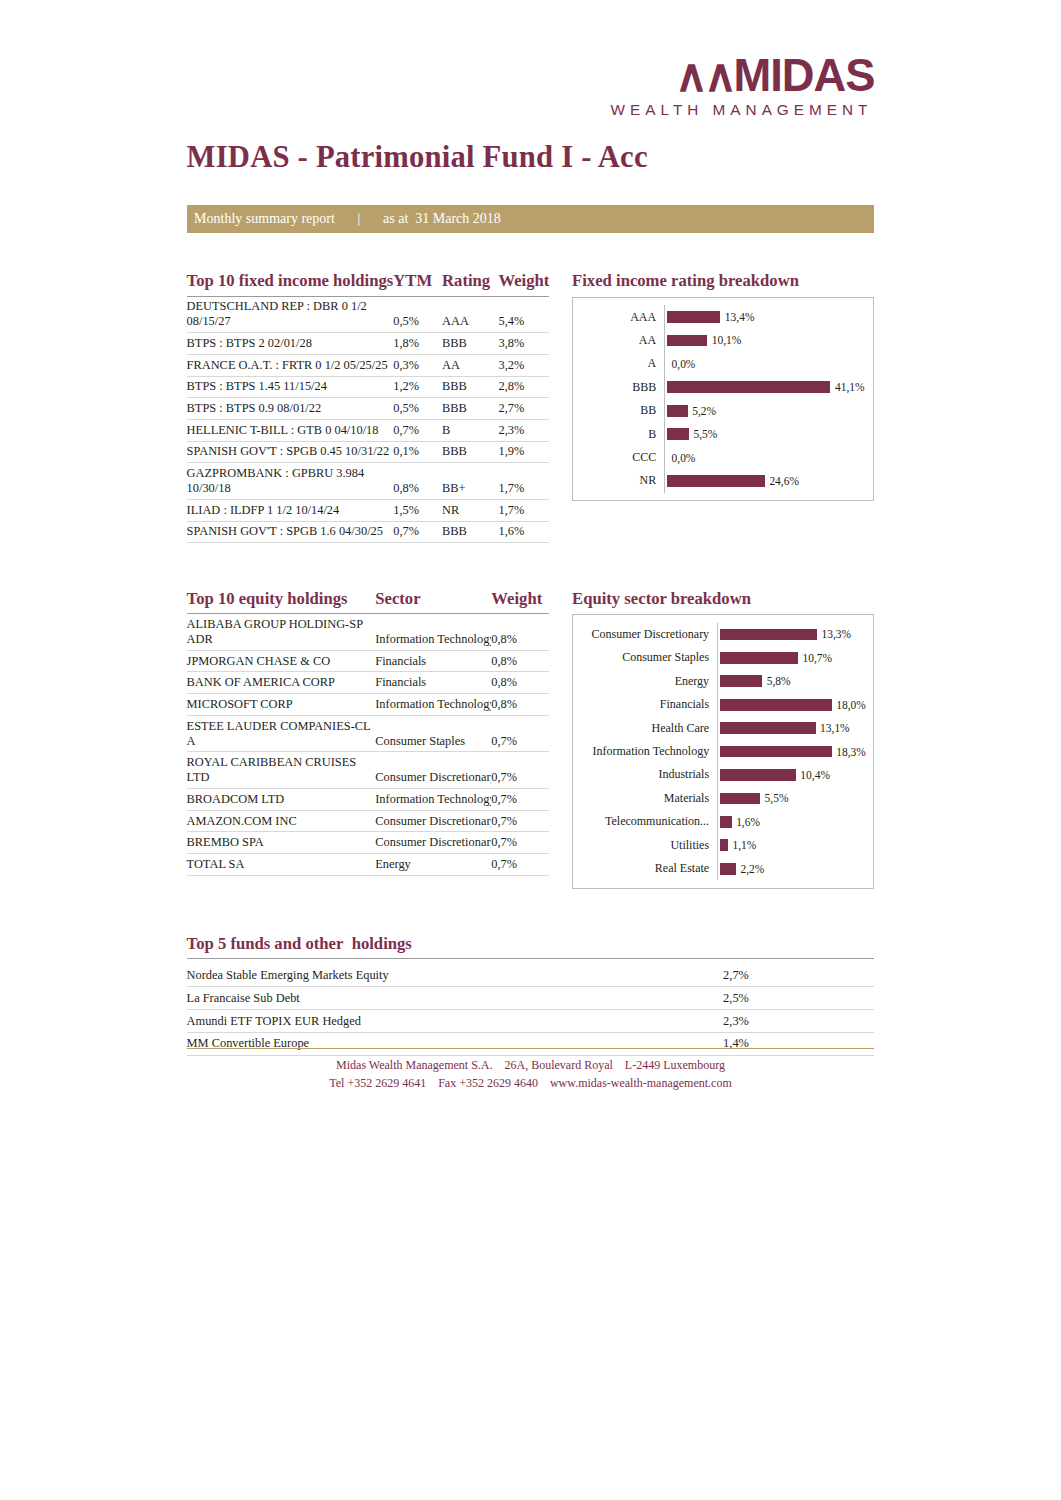∧∧MIDAS
WEALTH MANAGEMENT
MIDAS - Patrimonial Fund I - Acc
Monthly summary report|as at 31 March 2018
| Top 10 fixed income holdings | YTM | Rating | Weight |
| --- | --- | --- | --- |
| DEUTSCHLAND REP : DBR 0 1/2 08/15/27 | 0,5% | AAA | 5,4% |
| BTPS : BTPS 2 02/01/28 | 1,8% | BBB | 3,8% |
| FRANCE O.A.T. : FRTR 0 1/2 05/25/25 | 0,3% | AA | 3,2% |
| BTPS : BTPS 1.45 11/15/24 | 1,2% | BBB | 2,8% |
| BTPS : BTPS 0.9 08/01/22 | 0,5% | BBB | 2,7% |
| HELLENIC T-BILL : GTB 0 04/10/18 | 0,7% | B | 2,3% |
| SPANISH GOV'T : SPGB 0.45 10/31/22 | 0,1% | BBB | 1,9% |
| GAZPROMBANK : GPBRU 3.984 10/30/18 | 0,8% | BB+ | 1,7% |
| ILIAD : ILDFP 1 1/2 10/14/24 | 1,5% | NR | 1,7% |
| SPANISH GOV'T : SPGB 1.6 04/30/25 | 0,7% | BBB | 1,6% |
Fixed income rating breakdown
AAA
13,4%
AA
10,1%
A
0,0%
BBB
41,1%
BB
5,2%
B
5,5%
CCC
0,0%
NR
24,6%
| Top 10 equity holdings | Sector | Weight |
| --- | --- | --- |
| ALIBABA GROUP HOLDING-SP ADR | Information Technology | 0,8% |
| JPMORGAN CHASE & CO | Financials | 0,8% |
| BANK OF AMERICA CORP | Financials | 0,8% |
| MICROSOFT CORP | Information Technology | 0,8% |
| ESTEE LAUDER COMPANIES-CL A | Consumer Staples | 0,7% |
| ROYAL CARIBBEAN CRUISES LTD | Consumer Discretionary | 0,7% |
| BROADCOM LTD | Information Technology | 0,7% |
| AMAZON.COM INC | Consumer Discretionary | 0,7% |
| BREMBO SPA | Consumer Discretionary | 0,7% |
| TOTAL SA | Energy | 0,7% |
Equity sector breakdown
Consumer Discretionary
13,3%
Consumer Staples
10,7%
Energy
5,8%
Financials
18,0%
Health Care
13,1%
Information Technology
18,3%
Industrials
10,4%
Materials
5,5%
Telecommunication...
1,6%
Utilities
1,1%
Real Estate
2,2%
Top 5 funds and other holdings
| Nordea Stable Emerging Markets Equity | 2,7% |
| La Francaise Sub Debt | 2,5% |
| Amundi ETF TOPIX EUR Hedged | 2,3% |
| MM Convertible Europe | 1,4% |
Midas Wealth Management S.A. 26A, Boulevard Royal L-2449 Luxembourg
Tel +352 2629 4641 Fax +352 2629 4640 www.midas-wealth-management.com